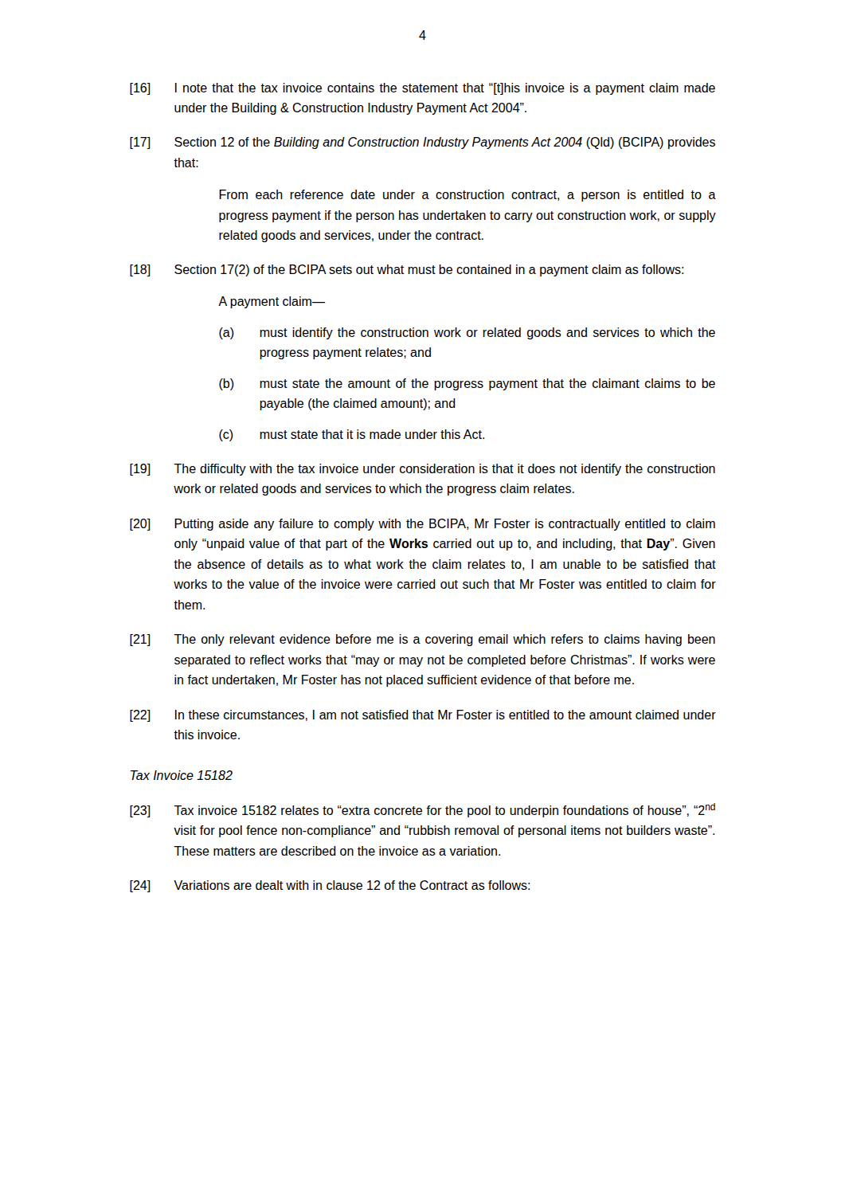4
[16] I note that the tax invoice contains the statement that “[t]his invoice is a payment claim made under the Building & Construction Industry Payment Act 2004”.
[17] Section 12 of the Building and Construction Industry Payments Act 2004 (Qld) (BCIPA) provides that:
From each reference date under a construction contract, a person is entitled to a progress payment if the person has undertaken to carry out construction work, or supply related goods and services, under the contract.
[18] Section 17(2) of the BCIPA sets out what must be contained in a payment claim as follows:
A payment claim—
(a) must identify the construction work or related goods and services to which the progress payment relates; and
(b) must state the amount of the progress payment that the claimant claims to be payable (the claimed amount); and
(c) must state that it is made under this Act.
[19] The difficulty with the tax invoice under consideration is that it does not identify the construction work or related goods and services to which the progress claim relates.
[20] Putting aside any failure to comply with the BCIPA, Mr Foster is contractually entitled to claim only “unpaid value of that part of the Works carried out up to, and including, that Day”. Given the absence of details as to what work the claim relates to, I am unable to be satisfied that works to the value of the invoice were carried out such that Mr Foster was entitled to claim for them.
[21] The only relevant evidence before me is a covering email which refers to claims having been separated to reflect works that “may or may not be completed before Christmas”. If works were in fact undertaken, Mr Foster has not placed sufficient evidence of that before me.
[22] In these circumstances, I am not satisfied that Mr Foster is entitled to the amount claimed under this invoice.
Tax Invoice 15182
[23] Tax invoice 15182 relates to “extra concrete for the pool to underpin foundations of house”, “2nd visit for pool fence non-compliance” and “rubbish removal of personal items not builders waste”. These matters are described on the invoice as a variation.
[24] Variations are dealt with in clause 12 of the Contract as follows: